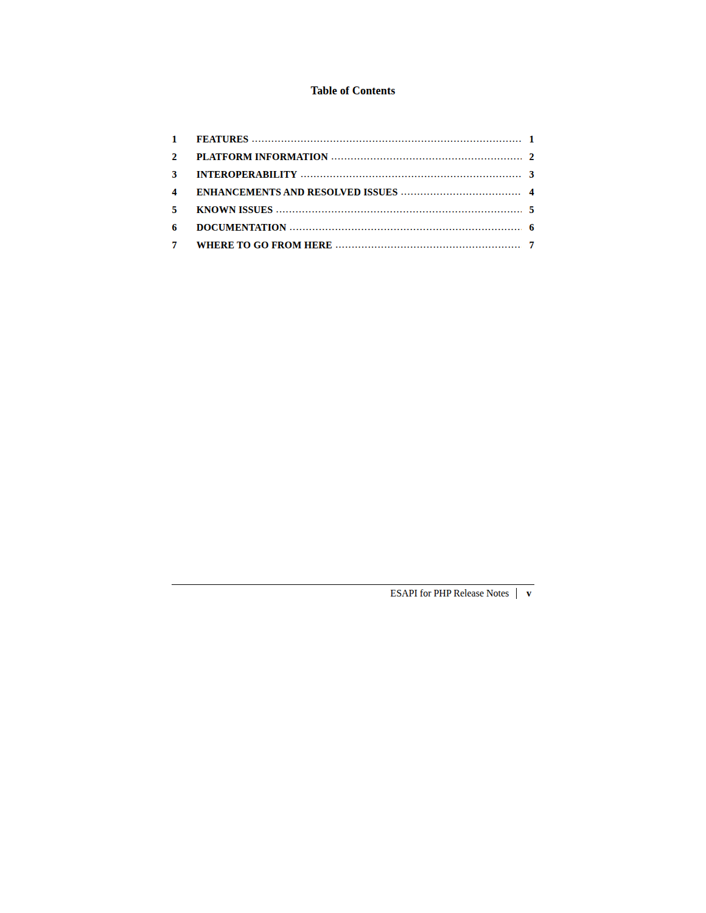Table of Contents
1 FEATURES ................................................................................................................. 1
2 PLATFORM INFORMATION ................................................................................................................. 2
3 INTEROPERABILITY ................................................................................................................. 3
4 ENHANCEMENTS AND RESOLVED ISSUES ................................................................................................................. 4
5 KNOWN ISSUES ................................................................................................................. 5
6 DOCUMENTATION ................................................................................................................. 6
7 WHERE TO GO FROM HERE ................................................................................................................. 7
ESAPI for PHP Release Notes v